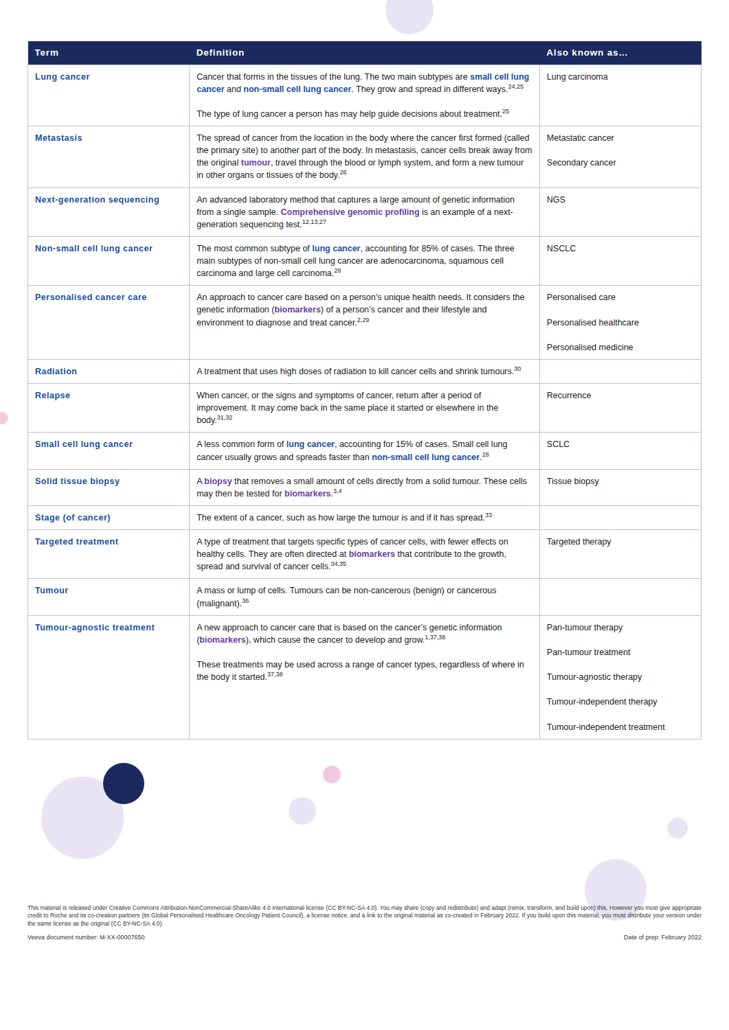| Term | Definition | Also known as… |
| --- | --- | --- |
| Lung cancer | Cancer that forms in the tissues of the lung. The two main subtypes are small cell lung cancer and non-small cell lung cancer . They grow and spread in different ways. 24,25 The type of lung cancer a person has may help guide decisions about treatment. 25 | Lung carcinoma |
| Metastasis | The spread of cancer from the location in the body where the cancer first formed (called the primary site) to another part of the body. In metastasis, cancer cells break away from the original tumour , travel through the blood or lymph system, and form a new tumour in other organs or tissues of the body. 26 | Metastatic cancer Secondary cancer |
| Next-generation sequencing | An advanced laboratory method that captures a large amount of genetic information from a single sample. Comprehensive genomic profiling is an example of a next-generation sequencing test. 12,13,27 | NGS |
| Non-small cell lung cancer | The most common subtype of lung cancer , accounting for 85% of cases. The three main subtypes of non-small cell lung cancer are adenocarcinoma, squamous cell carcinoma and large cell carcinoma. 28 | NSCLC |
| Personalised cancer care | An approach to cancer care based on a person’s unique health needs. It considers the genetic information ( biomarkers ) of a person’s cancer and their lifestyle and environment to diagnose and treat cancer. 2,29 | Personalised care Personalised healthcare Personalised medicine |
| Radiation | A treatment that uses high doses of radiation to kill cancer cells and shrink tumours. 30 | |
| Relapse | When cancer, or the signs and symptoms of cancer, return after a period of improvement. It may come back in the same place it started or elsewhere in the body. 31,32 | Recurrence |
| Small cell lung cancer | A less common form of lung cancer , accounting for 15% of cases. Small cell lung cancer usually grows and spreads faster than non-small cell lung cancer . 28 | SCLC |
| Solid tissue biopsy | A biopsy that removes a small amount of cells directly from a solid tumour. These cells may then be tested for biomarkers . 3,4 | Tissue biopsy |
| Stage (of cancer) | The extent of a cancer, such as how large the tumour is and if it has spread. 33 | |
| Targeted treatment | A type of treatment that targets specific types of cancer cells, with fewer effects on healthy cells. They are often directed at biomarkers that contribute to the growth, spread and survival of cancer cells. 34,35 | Targeted therapy |
| Tumour | A mass or lump of cells. Tumours can be non-cancerous (benign) or cancerous (malignant). 36 | |
| Tumour-agnostic treatment | A new approach to cancer care that is based on the cancer’s genetic information ( biomarkers ), which cause the cancer to develop and grow. 1,37,38 These treatments may be used across a range of cancer types, regardless of where in the body it started. 37,38 | Pan-tumour therapy Pan-tumour treatment Tumour-agnostic therapy Tumour-independent therapy Tumour-independent treatment |
This material is released under Creative Commons Attribution-NonCommercial-ShareAlike 4.0 International license (CC BY-NC-SA 4.0). You may share (copy and redistribute) and adapt (remix, transform, and build upon) this. However you must give appropriate credit to Roche and its co-creation partners (its Global Personalised Healthcare Oncology Patient Council), a license notice, and a link to the original material as co-created in February 2022. If you build upon this material, you must distribute your version under the same license as the original (CC BY-NC-SA 4.0).
Veeva document number: M-XX-00007650 Date of prep: February 2022